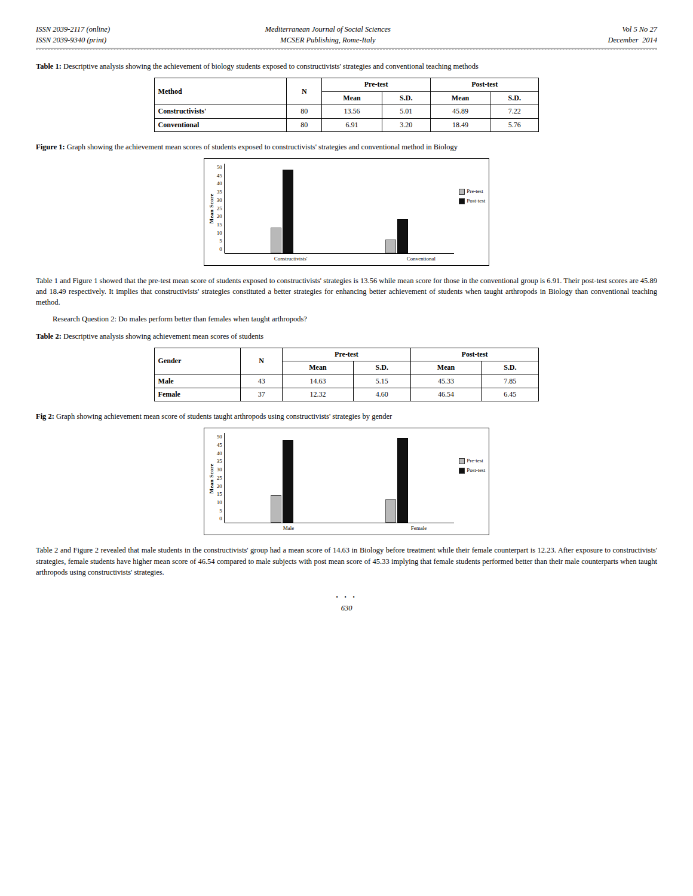| ISSN 2039-2117 (online) ISSN 2039-9340 (print) | Mediterranean Journal of Social Sciences MCSER Publishing, Rome-Italy | Vol 5 No 27 December 2014 |
Table 1: Descriptive analysis showing the achievement of biology students exposed to constructivists' strategies and conventional teaching methods
| Method | N | Pre-test | Post-test |
| --- | --- | --- | --- |
| Mean | S.D. | Mean | S.D. |
| Constructivists' | 80 | 13.56 | 5.01 | 45.89 | 7.22 |
| Conventional | 80 | 6.91 | 3.20 | 18.49 | 5.76 |
Figure 1: Graph showing the achievement mean scores of students exposed to constructivists' strategies and conventional method in Biology
Mean Score
50454035302520151050
Pre-test
Post-test
Constructivists' Conventional
Table 1 and Figure 1 showed that the pre-test mean score of students exposed to constructivists' strategies is 13.56 while mean score for those in the conventional group is 6.91. Their post-test scores are 45.89 and 18.49 respectively. It implies that constructivists' strategies constituted a better strategies for enhancing better achievement of students when taught arthropods in Biology than conventional teaching method.
Research Question 2: Do males perform better than females when taught arthropods?
Table 2: Descriptive analysis showing achievement mean scores of students
| Gender | N | Pre-test | Post-test |
| --- | --- | --- | --- |
| Mean | S.D. | Mean | S.D. |
| Male | 43 | 14.63 | 5.15 | 45.33 | 7.85 |
| Female | 37 | 12.32 | 4.60 | 46.54 | 6.45 |
Fig 2: Graph showing achievement mean score of students taught arthropods using constructivists' strategies by gender
Mean Score
50454035302520151050
Pre-test
Post-test
Male Female
Table 2 and Figure 2 revealed that male students in the constructivists' group had a mean score of 14.63 in Biology before treatment while their female counterpart is 12.23. After exposure to constructivists' strategies, female students have higher mean score of 46.54 compared to male subjects with post mean score of 45.33 implying that female students performed better than their male counterparts when taught arthropods using constructivists' strategies.
• • •
630